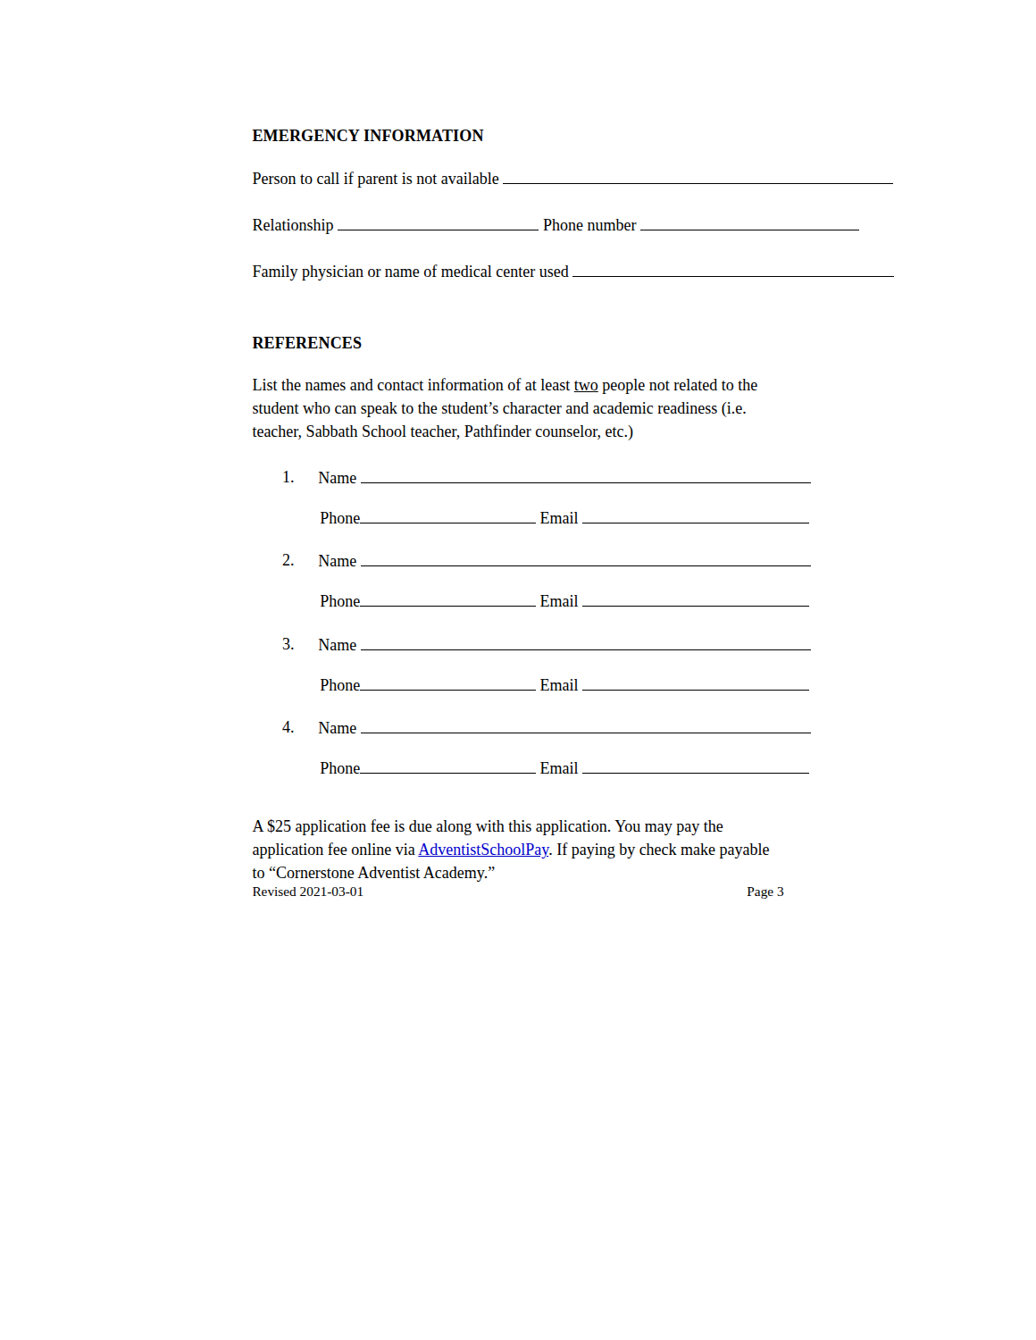EMERGENCY INFORMATION
Person to call if parent is not available
Relationship Phone number
Family physician or name of medical center used
REFERENCES
List the names and contact information of at least two people not related to the student who can speak to the student’s character and academic readiness (i.e. teacher, Sabbath School teacher, Pathfinder counselor, etc.)
Name
Phone Email
Name
Phone Email
Name
Phone Email
Name
Phone Email
A $25 application fee is due along with this application. You may pay the application fee online via AdventistSchoolPay. If paying by check make payable to “Cornerstone Adventist Academy.”
Revised 2021-03-01 Page 3